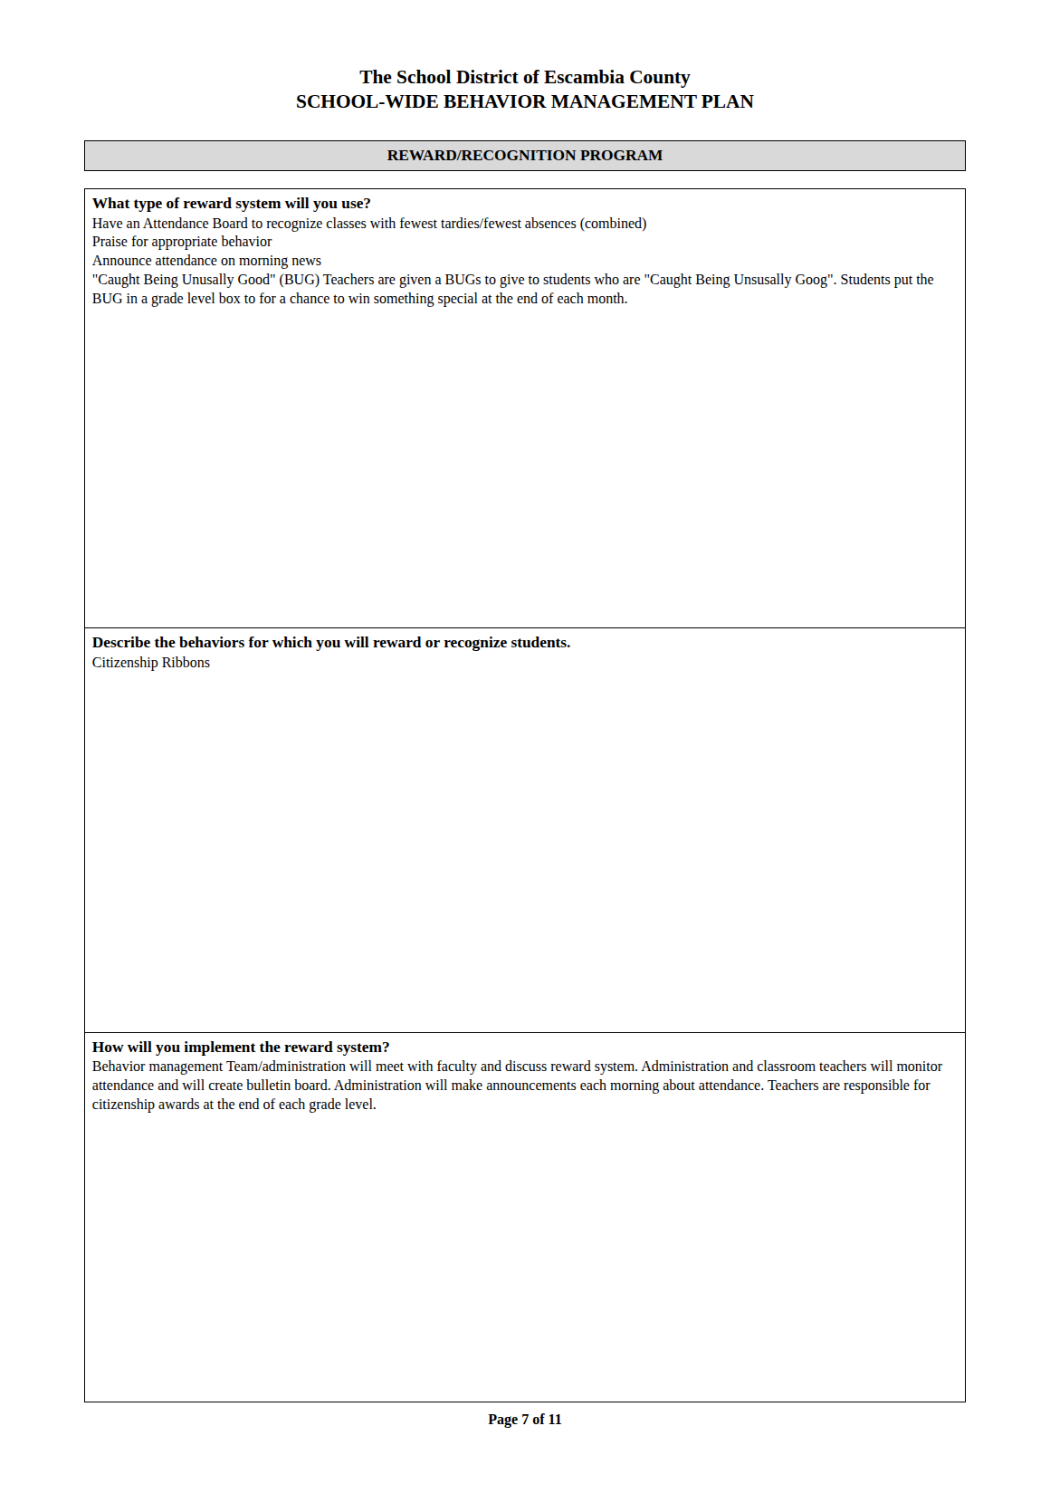The School District of Escambia County
SCHOOL-WIDE BEHAVIOR MANAGEMENT PLAN
REWARD/RECOGNITION PROGRAM
What type of reward system will you use?
Have an Attendance Board to recognize classes with fewest tardies/fewest absences (combined)
Praise for appropriate behavior
Announce attendance on morning news
"Caught Being Unusally Good" (BUG) Teachers are given a BUGs to give to students who are "Caught Being Unsusally Goog". Students put the BUG in a grade level box to for a chance to win something special at the end of each month.
Describe the behaviors for which you will reward or recognize students.
Citizenship Ribbons
How will you implement the reward system?
Behavior management Team/administration will meet with faculty and discuss reward system. Administration and classroom teachers will monitor attendance and will create bulletin board. Administration will make announcements each morning about attendance. Teachers are responsible for citizenship awards at the end of each grade level.
Page 7 of 11